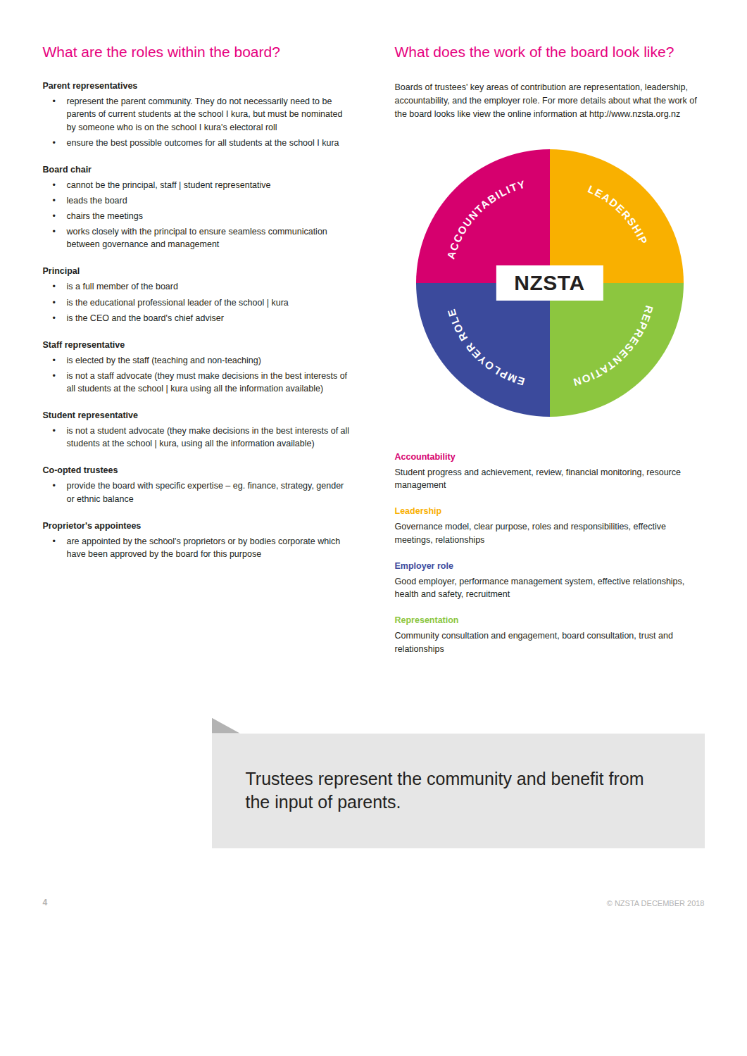What are the roles within the board?
Parent representatives
represent the parent community. They do not necessarily need to be parents of current students at the school I kura, but must be nominated by someone who is on the school I kura's electoral roll
ensure the best possible outcomes for all students at the school I kura
Board chair
cannot be the principal, staff | student representative
leads the board
chairs the meetings
works closely with the principal to ensure seamless communication between governance and management
Principal
is a full member of the board
is the educational professional leader of the school | kura
is the CEO and the board's chief adviser
Staff representative
is elected by the staff (teaching and non-teaching)
is not a staff advocate (they must make decisions in the best interests of all students at the school | kura using all the information available)
Student representative
is not a student advocate (they make decisions in the best interests of all students at the school | kura, using all the information available)
Co-opted trustees
provide the board with specific expertise – eg. finance, strategy, gender or ethnic balance
Proprietor's appointees
are appointed by the school's proprietors or by bodies corporate which have been approved by the board for this purpose
What does the work of the board look like?
Boards of trustees' key areas of contribution are representation, leadership, accountability, and the employer role. For more details about what the work of the board looks like view the online information at http://www.nzsta.org.nz
ACCOUNTABILITY LEADERSHIP REPRESENTATION EMPLOYER ROLE
NZSTA
Accountability
Student progress and achievement, review, financial monitoring, resource management
Leadership
Governance model, clear purpose, roles and responsibilities, effective meetings, relationships
Employer role
Good employer, performance management system, effective relationships, health and safety, recruitment
Representation
Community consultation and engagement, board consultation, trust and relationships
Trustees represent the community and benefit from the input of parents.
4 © NZSTA DECEMBER 2018